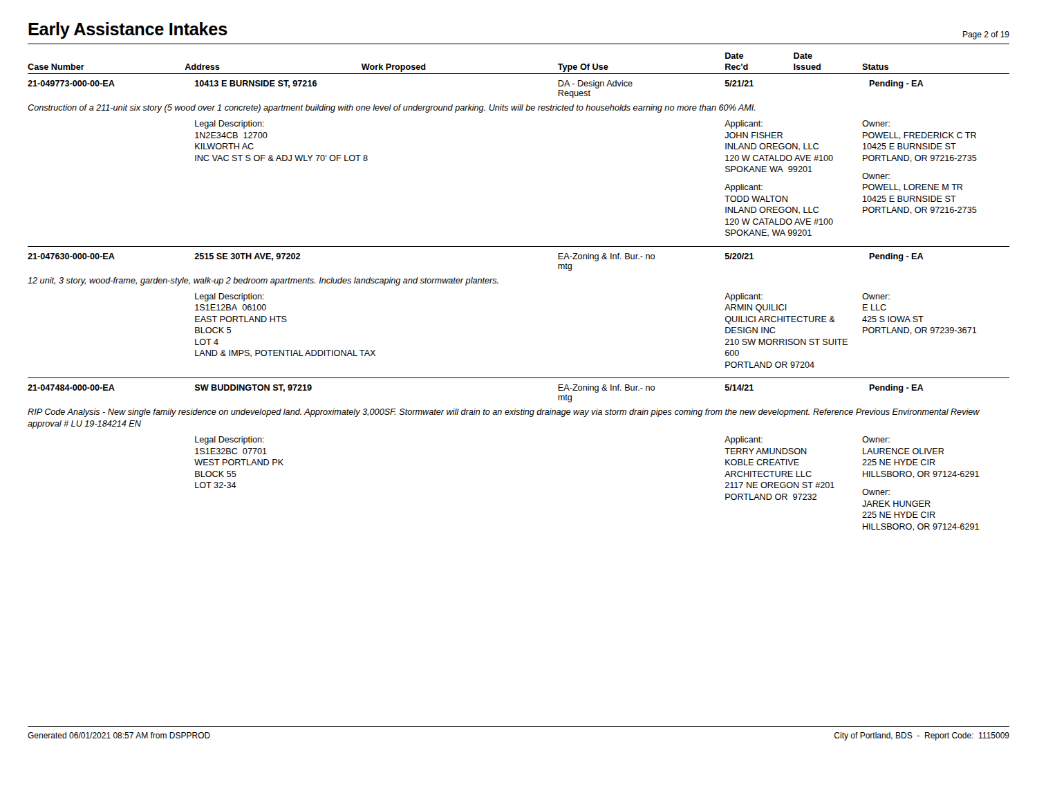Early Assistance Intakes
Page 2 of 19
| | | | | Date | Date | |
| --- | --- | --- | --- | --- | --- | --- |
| Case Number | Address | Work Proposed | Type Of Use | Rec'd | Issued | Status |
| 21-049773-000-00-EA | 10413 E BURNSIDE ST, 97216 | | DA - Design Advice Request | 5/21/21 | | Pending - EA |
| Construction of a 211-unit six story (5 wood over 1 concrete) apartment building with one level of underground parking. Units will be restricted to households earning no more than 60% AMI. |
| | Legal Description: 1N2E34CB 12700 KILWORTH AC INC VAC ST S OF & ADJ WLY 70' OF LOT 8 | Applicant: JOHN FISHER INLAND OREGON, LLC 120 W CATALDO AVE #100 SPOKANE WA 99201 Applicant: TODD WALTON INLAND OREGON, LLC 120 W CATALDO AVE #100 SPOKANE, WA 99201 | Owner: POWELL, FREDERICK C TR 10425 E BURNSIDE ST PORTLAND, OR 97216-2735 Owner: POWELL, LORENE M TR 10425 E BURNSIDE ST PORTLAND, OR 97216-2735 |
| 21-047630-000-00-EA | 2515 SE 30TH AVE, 97202 | | EA-Zoning & Inf. Bur.- no mtg | 5/20/21 | | Pending - EA |
| 12 unit, 3 story, wood-frame, garden-style, walk-up 2 bedroom apartments. Includes landscaping and stormwater planters. |
| | Legal Description: 1S1E12BA 06100 EAST PORTLAND HTS BLOCK 5 LOT 4 LAND & IMPS, POTENTIAL ADDITIONAL TAX | Applicant: ARMIN QUILICI QUILICI ARCHITECTURE & DESIGN INC 210 SW MORRISON ST SUITE 600 PORTLAND OR 97204 | Owner: E LLC 425 S IOWA ST PORTLAND, OR 97239-3671 |
| 21-047484-000-00-EA | SW BUDDINGTON ST, 97219 | | EA-Zoning & Inf. Bur.- no mtg | 5/14/21 | | Pending - EA |
| RIP Code Analysis - New single family residence on undeveloped land. Approximately 3,000SF. Stormwater will drain to an existing drainage way via storm drain pipes coming from the new development. Reference Previous Environmental Review approval # LU 19-184214 EN |
| | Legal Description: 1S1E32BC 07701 WEST PORTLAND PK BLOCK 55 LOT 32-34 | Applicant: TERRY AMUNDSON KOBLE CREATIVE ARCHITECTURE LLC 2117 NE OREGON ST #201 PORTLAND OR 97232 | Owner: LAURENCE OLIVER 225 NE HYDE CIR HILLSBORO, OR 97124-6291 Owner: JAREK HUNGER 225 NE HYDE CIR HILLSBORO, OR 97124-6291 |
Generated 06/01/2021 08:57 AM from DSPPROD
City of Portland, BDS - Report Code: 1115009